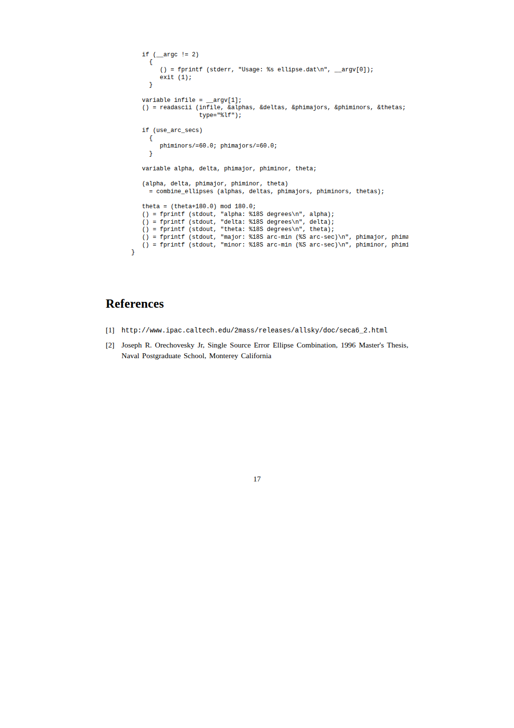if (__argc != 2)
     {
        () = fprintf (stderr, "Usage: %s ellipse.dat\n", __argv[0]);
        exit (1);
     }

   variable infile = __argv[1];
   () = readascii (infile, &alphas, &deltas, &phimajors, &phiminors, &thetas;
                   type="%lf");

   if (use_arc_secs)
     {
        phiminors/=60.0; phimajors/=60.0;
     }

   variable alpha, delta, phimajor, phiminor, theta;

   (alpha, delta, phimajor, phiminor, theta)
     = combine_ellipses (alphas, deltas, phimajors, phiminors, thetas);

   theta = (theta+180.0) mod 180.0;
   () = fprintf (stdout, "alpha: %18S degrees\n", alpha);
   () = fprintf (stdout, "delta: %18S degrees\n", delta);
   () = fprintf (stdout, "theta: %18S degrees\n", theta);
   () = fprintf (stdout, "major: %18S arc-min (%S arc-sec)\n", phimajor, phimajor*60.0);
   () = fprintf (stdout, "minor: %18S arc-min (%S arc-sec)\n", phiminor, phiminor*60.0);
}
References
[1] http://www.ipac.caltech.edu/2mass/releases/allsky/doc/seca6_2.html
[2] Joseph R. Orechovesky Jr, Single Source Error Ellipse Combination, 1996 Master's Thesis, Naval Postgraduate School, Monterey California
17